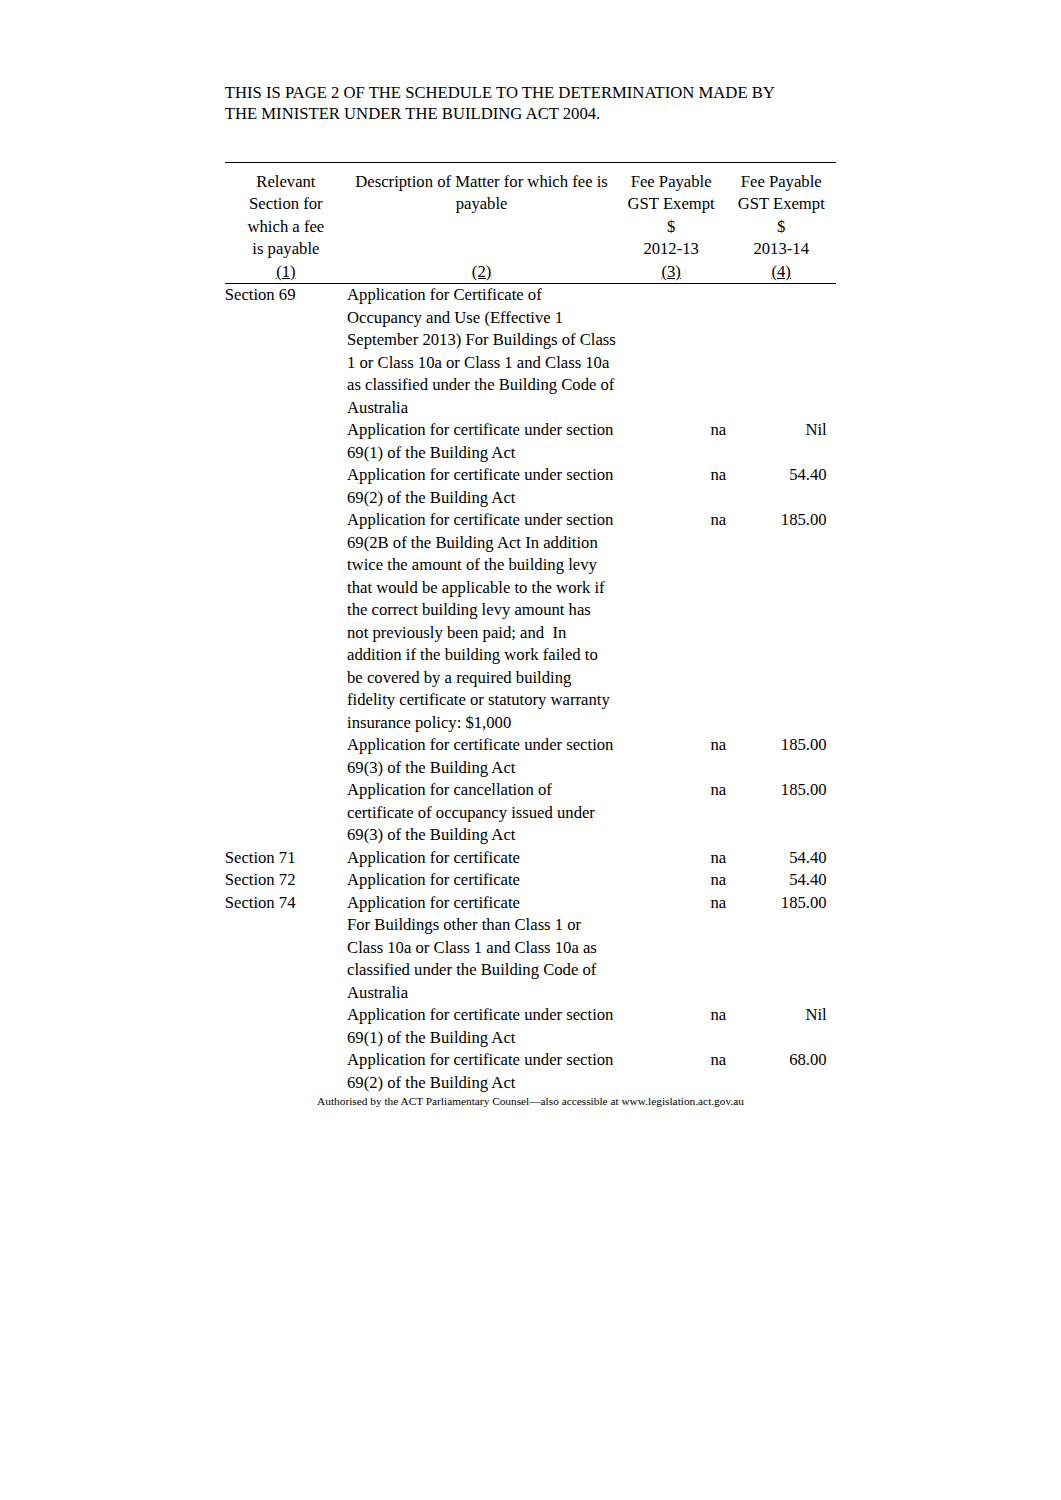THIS IS PAGE 2 OF THE SCHEDULE TO THE DETERMINATION MADE BY
THE MINISTER UNDER THE BUILDING ACT 2004.
| Relevant Section for which a fee is payable | Description of Matter for which fee is payable | Fee Payable GST Exempt $ 2012-13 | Fee Payable GST Exempt $ 2013-14 |
| --- | --- | --- | --- |
| (1) | (2) | (3) | (4) |
| Section 69 | Application for Certificate of Occupancy and Use (Effective 1 September 2013) For Buildings of Class 1 or Class 10a or Class 1 and Class 10a as classified under the Building Code of Australia | | |
| | Application for certificate under section 69(1) of the Building Act | na | Nil |
| | Application for certificate under section 69(2) of the Building Act | na | 54.40 |
| | Application for certificate under section 69(2B of the Building Act In addition twice the amount of the building levy that would be applicable to the work if the correct building levy amount has not previously been paid; and In addition if the building work failed to be covered by a required building fidelity certificate or statutory warranty insurance policy: $1,000 | na | 185.00 |
| | Application for certificate under section 69(3) of the Building Act | na | 185.00 |
| | Application for cancellation of certificate of occupancy issued under 69(3) of the Building Act | na | 185.00 |
| Section 71 | Application for certificate | na | 54.40 |
| Section 72 | Application for certificate | na | 54.40 |
| Section 74 | Application for certificate | na | 185.00 |
| | For Buildings other than Class 1 or Class 10a or Class 1 and Class 10a as classified under the Building Code of Australia | | |
| | Application for certificate under section 69(1) of the Building Act | na | Nil |
| | Application for certificate under section 69(2) of the Building Act | na | 68.00 |
Authorised by the ACT Parliamentary Counsel—also accessible at www.legislation.act.gov.au